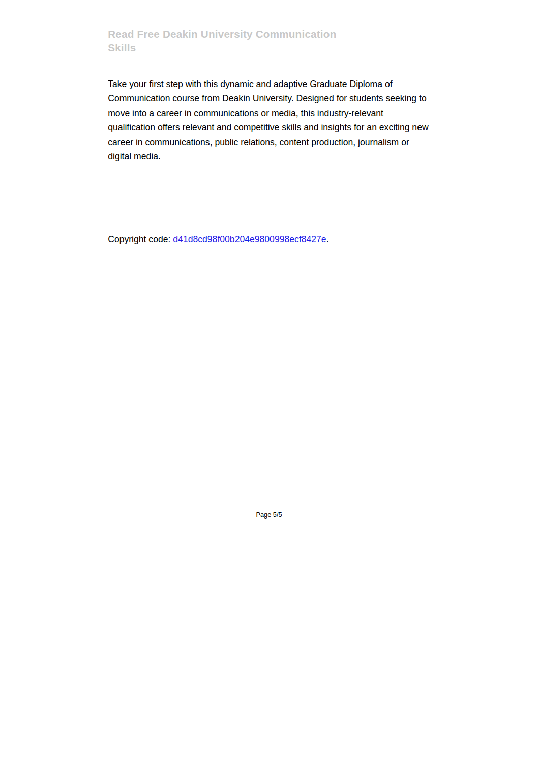Read Free Deakin University Communication
Skills
Take your first step with this dynamic and adaptive Graduate Diploma of Communication course from Deakin University. Designed for students seeking to move into a career in communications or media, this industry-relevant qualification offers relevant and competitive skills and insights for an exciting new career in communications, public relations, content production, journalism or digital media.
Copyright code: d41d8cd98f00b204e9800998ecf8427e.
Page 5/5